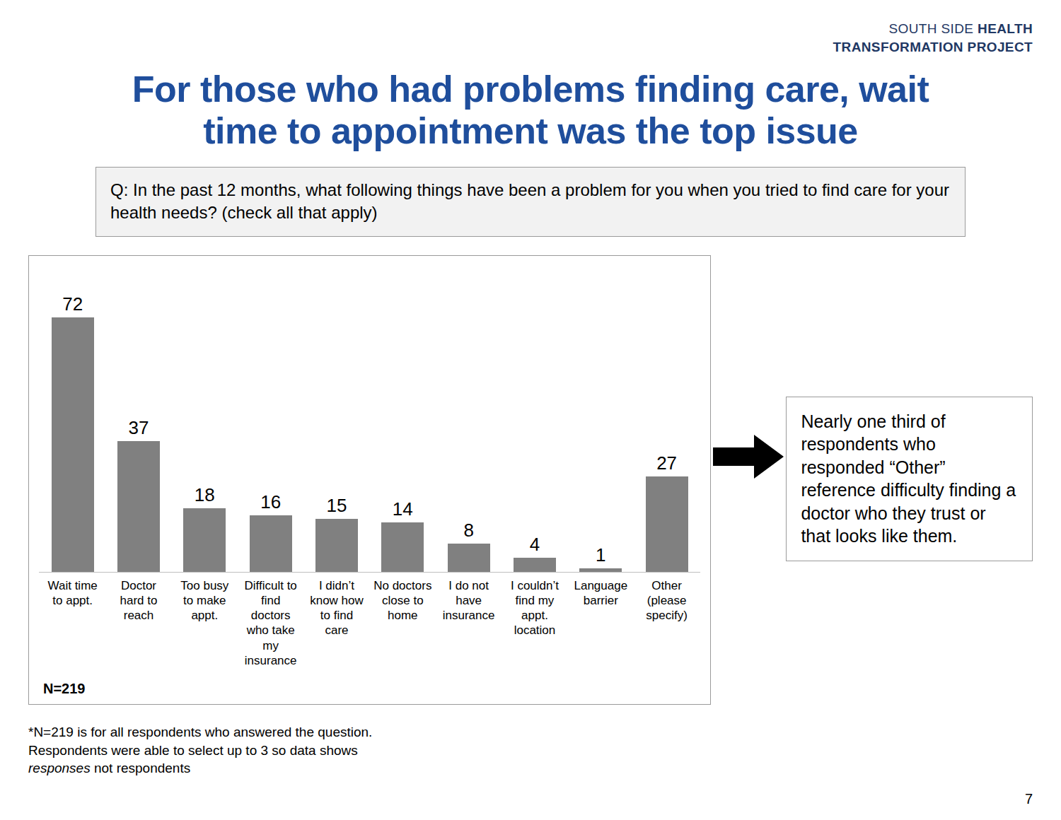SOUTH SIDE HEALTH
TRANSFORMATION PROJECT
For those who had problems finding care, wait
time to appointment was the top issue
Q: In the past 12 months, what following things have been a problem for you when you tried to find care for your health needs? (check all that apply)
72
37
18
16
15
14
8
4
1
27
Wait time to appt.
Doctor hard to reach
Too busy to make appt.
Difficult to find doctors who take my insurance
I didn’t know how to find care
No doctors close to home
I do not have insurance
I couldn’t find my appt. location
Language barrier
Other (please specify)
N=219
Nearly one third of respondents who responded “Other” reference difficulty finding a doctor who they trust or that looks like them.
*N=219 is for all respondents who answered the question.
Respondents were able to select up to 3 so data shows
responses not respondents
7